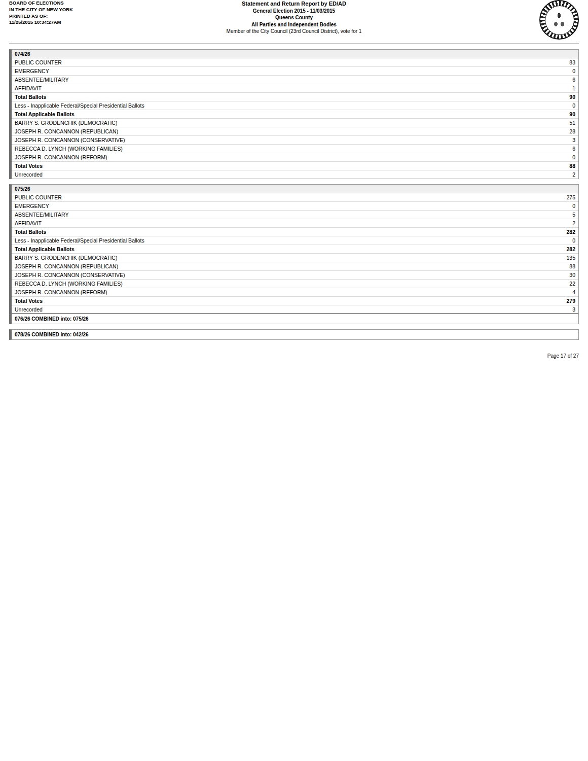BOARD OF ELECTIONS
IN THE CITY OF NEW YORK
PRINTED AS OF:
11/25/2015 10:34:27AM
Statement and Return Report by ED/AD
General Election 2015 - 11/03/2015
Queens County
All Parties and Independent Bodies
Member of the City Council (23rd Council District), vote for 1
074/26
| PUBLIC COUNTER | 83 |
| EMERGENCY | 0 |
| ABSENTEE/MILITARY | 6 |
| AFFIDAVIT | 1 |
| Total Ballots | 90 |
| Less - Inapplicable Federal/Special Presidential Ballots | 0 |
| Total Applicable Ballots | 90 |
| BARRY S. GRODENCHIK (DEMOCRATIC) | 51 |
| JOSEPH R. CONCANNON (REPUBLICAN) | 28 |
| JOSEPH R. CONCANNON (CONSERVATIVE) | 3 |
| REBECCA D. LYNCH (WORKING FAMILIES) | 6 |
| JOSEPH R. CONCANNON (REFORM) | 0 |
| Total Votes | 88 |
| Unrecorded | 2 |
075/26
| PUBLIC COUNTER | 275 |
| EMERGENCY | 0 |
| ABSENTEE/MILITARY | 5 |
| AFFIDAVIT | 2 |
| Total Ballots | 282 |
| Less - Inapplicable Federal/Special Presidential Ballots | 0 |
| Total Applicable Ballots | 282 |
| BARRY S. GRODENCHIK (DEMOCRATIC) | 135 |
| JOSEPH R. CONCANNON (REPUBLICAN) | 88 |
| JOSEPH R. CONCANNON (CONSERVATIVE) | 30 |
| REBECCA D. LYNCH (WORKING FAMILIES) | 22 |
| JOSEPH R. CONCANNON (REFORM) | 4 |
| Total Votes | 279 |
| Unrecorded | 3 |
076/26 COMBINED into: 075/26
078/26 COMBINED into: 042/26
Page 17 of 27